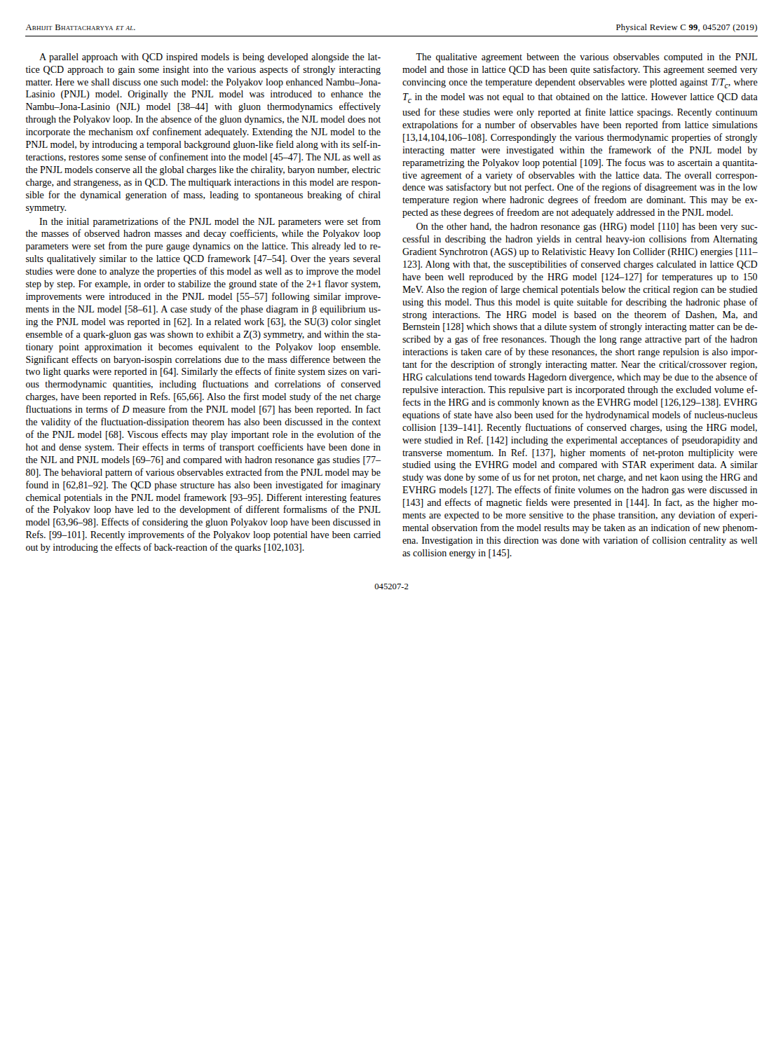Abhijit Bhattacharyya et al.
Physical Review C 99, 045207 (2019)
A parallel approach with QCD inspired models is being developed alongside the lattice QCD approach to gain some insight into the various aspects of strongly interacting matter. Here we shall discuss one such model: the Polyakov loop enhanced Nambu–Jona-Lasinio (PNJL) model. Originally the PNJL model was introduced to enhance the Nambu–Jona-Lasinio (NJL) model [38–44] with gluon thermodynamics effectively through the Polyakov loop. In the absence of the gluon dynamics, the NJL model does not incorporate the mechanism oxf confinement adequately. Extending the NJL model to the PNJL model, by introducing a temporal background gluon-like field along with its self-interactions, restores some sense of confinement into the model [45–47]. The NJL as well as the PNJL models conserve all the global charges like the chirality, baryon number, electric charge, and strangeness, as in QCD. The multiquark interactions in this model are responsible for the dynamical generation of mass, leading to spontaneous breaking of chiral symmetry.
In the initial parametrizations of the PNJL model the NJL parameters were set from the masses of observed hadron masses and decay coefficients, while the Polyakov loop parameters were set from the pure gauge dynamics on the lattice. This already led to results qualitatively similar to the lattice QCD framework [47–54]. Over the years several studies were done to analyze the properties of this model as well as to improve the model step by step. For example, in order to stabilize the ground state of the 2+1 flavor system, improvements were introduced in the PNJL model [55–57] following similar improvements in the NJL model [58–61]. A case study of the phase diagram in β equilibrium using the PNJL model was reported in [62]. In a related work [63], the SU(3) color singlet ensemble of a quark-gluon gas was shown to exhibit a Z(3) symmetry, and within the stationary point approximation it becomes equivalent to the Polyakov loop ensemble. Significant effects on baryon-isospin correlations due to the mass difference between the two light quarks were reported in [64]. Similarly the effects of finite system sizes on various thermodynamic quantities, including fluctuations and correlations of conserved charges, have been reported in Refs. [65,66]. Also the first model study of the net charge fluctuations in terms of D measure from the PNJL model [67] has been reported. In fact the validity of the fluctuation-dissipation theorem has also been discussed in the context of the PNJL model [68]. Viscous effects may play important role in the evolution of the hot and dense system. Their effects in terms of transport coefficients have been done in the NJL and PNJL models [69–76] and compared with hadron resonance gas studies [77–80]. The behavioral pattern of various observables extracted from the PNJL model may be found in [62,81–92]. The QCD phase structure has also been investigated for imaginary chemical potentials in the PNJL model framework [93–95]. Different interesting features of the Polyakov loop have led to the development of different formalisms of the PNJL model [63,96–98]. Effects of considering the gluon Polyakov loop have been discussed in Refs. [99–101]. Recently improvements of the Polyakov loop potential have been carried out by introducing the effects of back-reaction of the quarks [102,103].
The qualitative agreement between the various observables computed in the PNJL model and those in lattice QCD has been quite satisfactory. This agreement seemed very convincing once the temperature dependent observables were plotted against T/Tc, where Tc in the model was not equal to that obtained on the lattice. However lattice QCD data used for these studies were only reported at finite lattice spacings. Recently continuum extrapolations for a number of observables have been reported from lattice simulations [13,14,104,106–108]. Correspondingly the various thermodynamic properties of strongly interacting matter were investigated within the framework of the PNJL model by reparametrizing the Polyakov loop potential [109]. The focus was to ascertain a quantitative agreement of a variety of observables with the lattice data. The overall correspondence was satisfactory but not perfect. One of the regions of disagreement was in the low temperature region where hadronic degrees of freedom are dominant. This may be expected as these degrees of freedom are not adequately addressed in the PNJL model.
On the other hand, the hadron resonance gas (HRG) model [110] has been very successful in describing the hadron yields in central heavy-ion collisions from Alternating Gradient Synchrotron (AGS) up to Relativistic Heavy Ion Collider (RHIC) energies [111–123]. Along with that, the susceptibilities of conserved charges calculated in lattice QCD have been well reproduced by the HRG model [124–127] for temperatures up to 150 MeV. Also the region of large chemical potentials below the critical region can be studied using this model. Thus this model is quite suitable for describing the hadronic phase of strong interactions. The HRG model is based on the theorem of Dashen, Ma, and Bernstein [128] which shows that a dilute system of strongly interacting matter can be described by a gas of free resonances. Though the long range attractive part of the hadron interactions is taken care of by these resonances, the short range repulsion is also important for the description of strongly interacting matter. Near the critical/crossover region, HRG calculations tend towards Hagedorn divergence, which may be due to the absence of repulsive interaction. This repulsive part is incorporated through the excluded volume effects in the HRG and is commonly known as the EVHRG model [126,129–138]. EVHRG equations of state have also been used for the hydrodynamical models of nucleus-nucleus collision [139–141]. Recently fluctuations of conserved charges, using the HRG model, were studied in Ref. [142] including the experimental acceptances of pseudorapidity and transverse momentum. In Ref. [137], higher moments of net-proton multiplicity were studied using the EVHRG model and compared with STAR experiment data. A similar study was done by some of us for net proton, net charge, and net kaon using the HRG and EVHRG models [127]. The effects of finite volumes on the hadron gas were discussed in [143] and effects of magnetic fields were presented in [144]. In fact, as the higher moments are expected to be more sensitive to the phase transition, any deviation of experimental observation from the model results may be taken as an indication of new phenomena. Investigation in this direction was done with variation of collision centrality as well as collision energy in [145].
045207-2